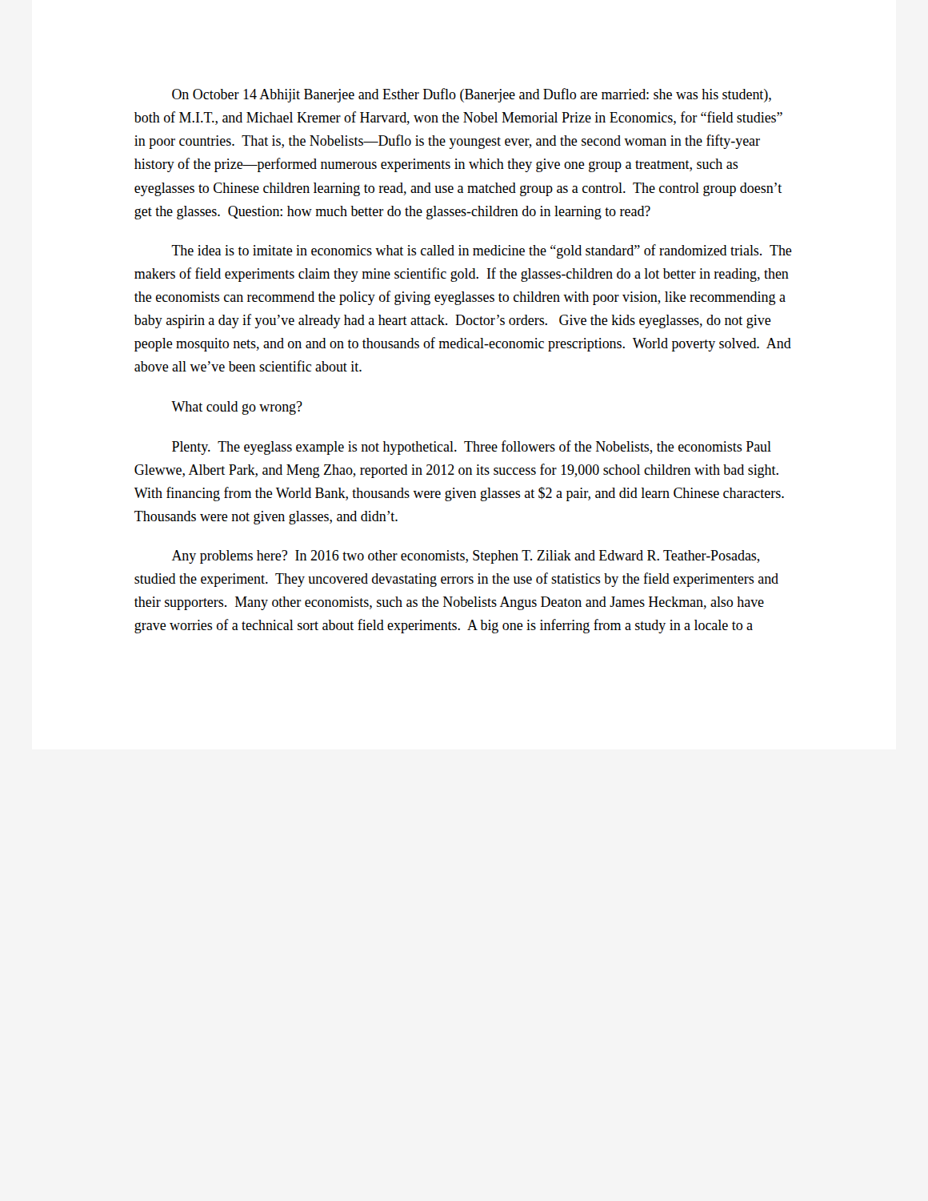On October 14 Abhijit Banerjee and Esther Duflo (Banerjee and Duflo are married: she was his student), both of M.I.T., and Michael Kremer of Harvard, won the Nobel Memorial Prize in Economics, for “field studies” in poor countries. That is, the Nobelists—Duflo is the youngest ever, and the second woman in the fifty-year history of the prize—performed numerous experiments in which they give one group a treatment, such as eyeglasses to Chinese children learning to read, and use a matched group as a control. The control group doesn’t get the glasses. Question: how much better do the glasses-children do in learning to read?
The idea is to imitate in economics what is called in medicine the “gold standard” of randomized trials. The makers of field experiments claim they mine scientific gold. If the glasses-children do a lot better in reading, then the economists can recommend the policy of giving eyeglasses to children with poor vision, like recommending a baby aspirin a day if you’ve already had a heart attack. Doctor’s orders. Give the kids eyeglasses, do not give people mosquito nets, and on and on to thousands of medical-economic prescriptions. World poverty solved. And above all we’ve been scientific about it.
What could go wrong?
Plenty. The eyeglass example is not hypothetical. Three followers of the Nobelists, the economists Paul Glewwe, Albert Park, and Meng Zhao, reported in 2012 on its success for 19,000 school children with bad sight. With financing from the World Bank, thousands were given glasses at $2 a pair, and did learn Chinese characters. Thousands were not given glasses, and didn’t.
Any problems here? In 2016 two other economists, Stephen T. Ziliak and Edward R. Teather-Posadas, studied the experiment. They uncovered devastating errors in the use of statistics by the field experimenters and their supporters. Many other economists, such as the Nobelists Angus Deaton and James Heckman, also have grave worries of a technical sort about field experiments. A big one is inferring from a study in a locale to a